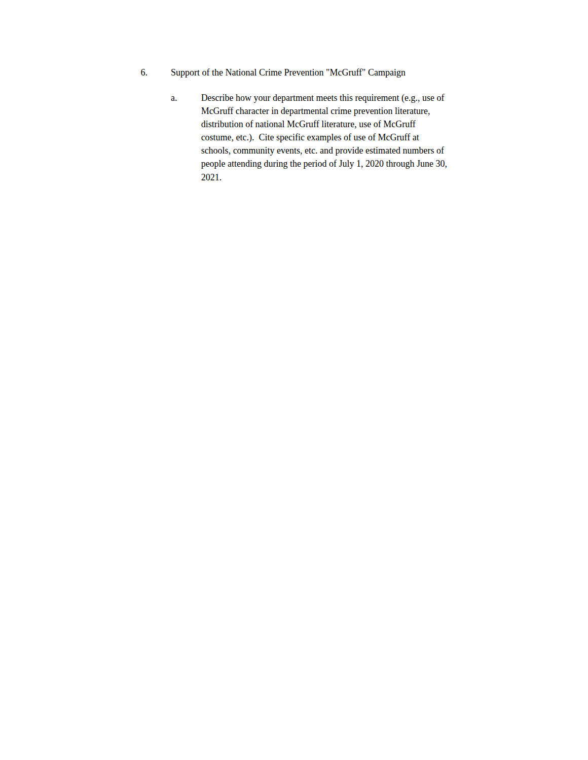6. Support of the National Crime Prevention "McGruff" Campaign
a. Describe how your department meets this requirement (e.g., use of McGruff character in departmental crime prevention literature, distribution of national McGruff literature, use of McGruff costume, etc.). Cite specific examples of use of McGruff at schools, community events, etc. and provide estimated numbers of people attending during the period of July 1, 2020 through June 30, 2021.